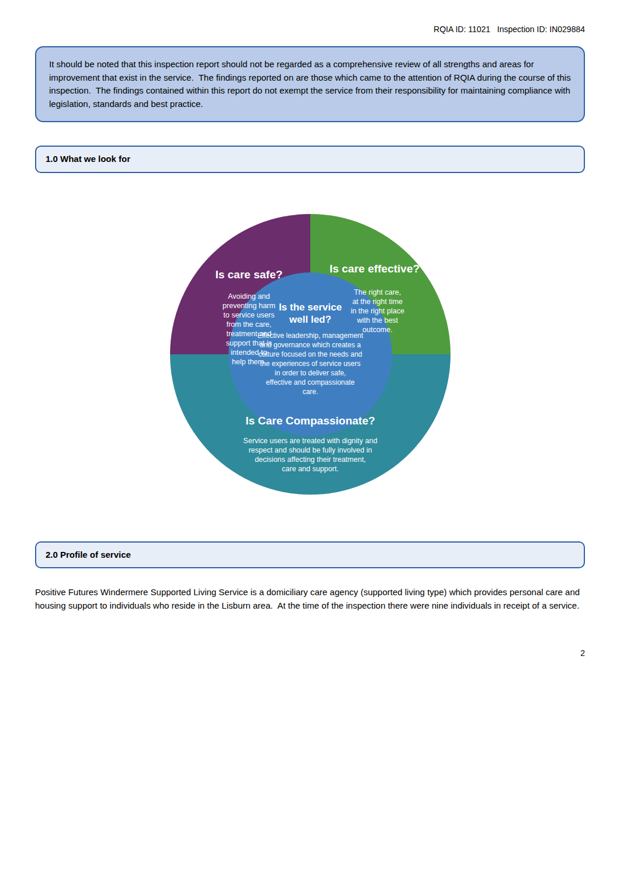RQIA ID: 11021 Inspection ID: IN029884
It should be noted that this inspection report should not be regarded as a comprehensive review of all strengths and areas for improvement that exist in the service. The findings reported on are those which came to the attention of RQIA during the course of this inspection. The findings contained within this report do not exempt the service from their responsibility for maintaining compliance with legislation, standards and best practice.
1.0 What we look for
Is care safe? Avoiding and preventing harm to service users from the care, treatment and support that is intended to help them. Is care effective? The right care, at the right time in the right place with the best outcome. Is Care Compassionate? Service users are treated with dignity and respect and should be fully involved in decisions affecting their treatment, care and support. Is the service well led? Effective leadership, management and governance which creates a culture focused on the needs and the experiences of service users in order to deliver safe, effective and compassionate care.
2.0 Profile of service
Positive Futures Windermere Supported Living Service is a domiciliary care agency (supported living type) which provides personal care and housing support to individuals who reside in the Lisburn area. At the time of the inspection there were nine individuals in receipt of a service.
2